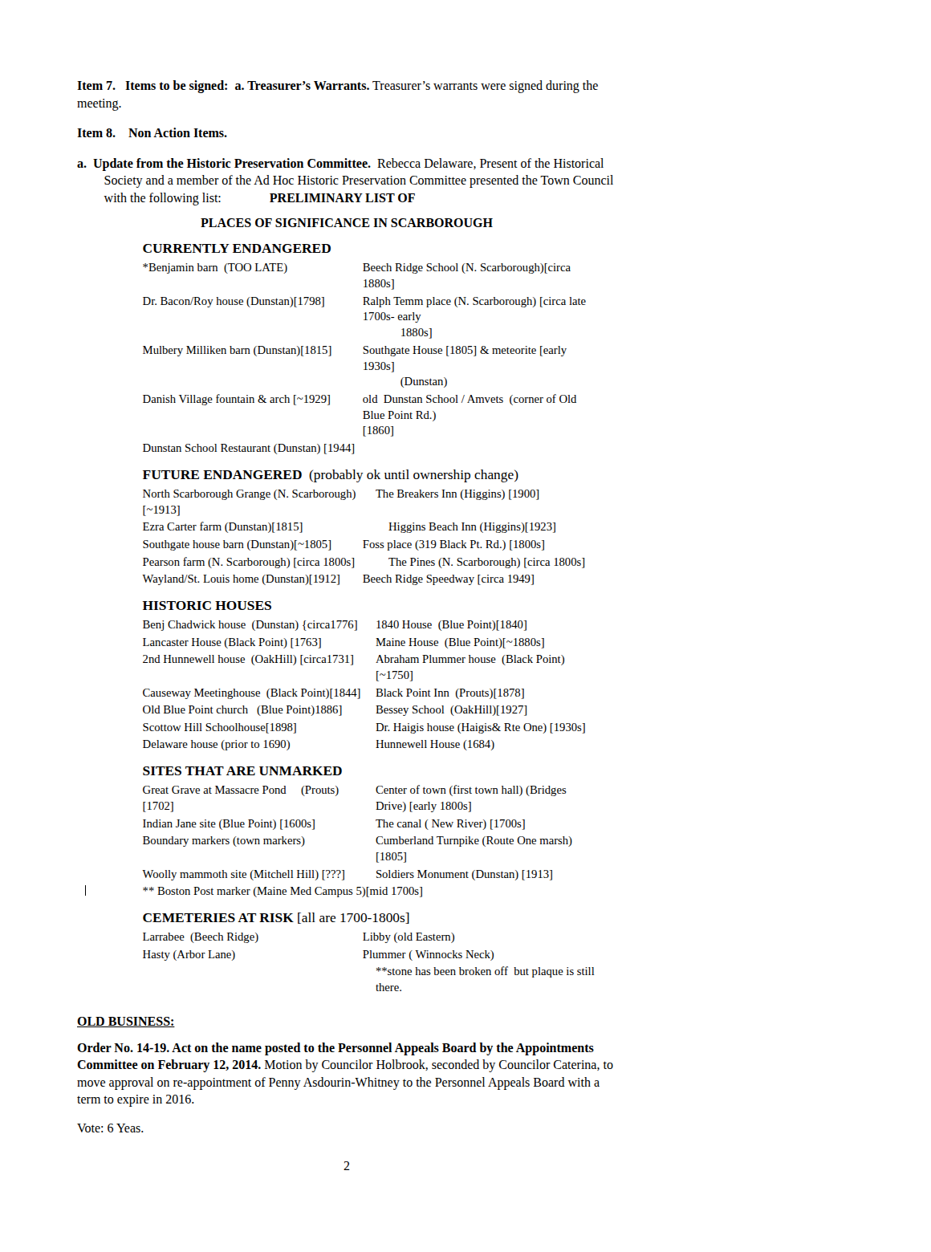Item 7. Items to be signed: a. Treasurer’s Warrants. Treasurer’s warrants were signed during the meeting.
Item 8. Non Action Items.
a. Update from the Historic Preservation Committee. Rebecca Delaware, Present of the Historical Society and a member of the Ad Hoc Historic Preservation Committee presented the Town Council with the following list: PRELIMINARY LIST OF
PLACES OF SIGNIFICANCE IN SCARBOROUGH
CURRENTLY ENDANGERED
| *Benjamin barn (TOO LATE) | Beech Ridge School (N. Scarborough)[circa 1880s] |
| Dr. Bacon/Roy house (Dunstan)[1798] | Ralph Temm place (N. Scarborough) [circa late 1700s- early 1880s] |
| Mulbery Milliken barn (Dunstan)[1815] | Southgate House [1805] & meteorite [early 1930s] (Dunstan) |
| Danish Village fountain & arch [~1929] | old Dunstan School / Amvets (corner of Old Blue Point Rd.) [1860] |
| Dunstan School Restaurant (Dunstan) [1944] | |
FUTURE ENDANGERED (probably ok until ownership change)
| North Scarborough Grange (N. Scarborough)[~1913] | The Breakers Inn (Higgins) [1900] |
| Ezra Carter farm (Dunstan)[1815] | Higgins Beach Inn (Higgins)[1923] |
| Southgate house barn (Dunstan)[~1805] | Foss place (319 Black Pt. Rd.) [1800s] |
| Pearson farm (N. Scarborough) [circa 1800s] | The Pines (N. Scarborough) [circa 1800s] |
| Wayland/St. Louis home (Dunstan)[1912] | Beech Ridge Speedway [circa 1949] |
HISTORIC HOUSES
| Benj Chadwick house (Dunstan) {circa1776] | 1840 House (Blue Point)[1840] |
| Lancaster House (Black Point) [1763] | Maine House (Blue Point)[~1880s] |
| 2nd Hunnewell house (OakHill) [circa1731] | Abraham Plummer house (Black Point)[~1750] |
| Causeway Meetinghouse (Black Point)[1844] | Black Point Inn (Prouts)[1878] |
| Old Blue Point church (Blue Point)1886] | Bessey School (OakHill)[1927] |
| Scottow Hill Schoolhouse[1898] | Dr. Haigis house (Haigis& Rte One) [1930s] |
| Delaware house (prior to 1690) | Hunnewell House (1684) |
SITES THAT ARE UNMARKED
| Great Grave at Massacre Pond (Prouts) [1702] | Center of town (first town hall) (Bridges Drive) [early 1800s] |
| Indian Jane site (Blue Point) [1600s] | The canal ( New River) [1700s] |
| Boundary markers (town markers) | Cumberland Turnpike (Route One marsh) [1805] |
| Woolly mammoth site (Mitchell Hill) [???] | Soldiers Monument (Dunstan) [1913] |
| ** Boston Post marker (Maine Med Campus 5)[mid 1700s] |
CEMETERIES AT RISK [all are 1700-1800s]
| Larrabee (Beech Ridge) | Libby (old Eastern) |
| Hasty (Arbor Lane) | Plummer ( Winnocks Neck) |
| | **stone has been broken off but plaque is still there. |
OLD BUSINESS:
Order No. 14-19. Act on the name posted to the Personnel Appeals Board by the Appointments Committee on February 12, 2014. Motion by Councilor Holbrook, seconded by Councilor Caterina, to move approval on re-appointment of Penny Asdourin-Whitney to the Personnel Appeals Board with a term to expire in 2016.
Vote: 6 Yeas.
2